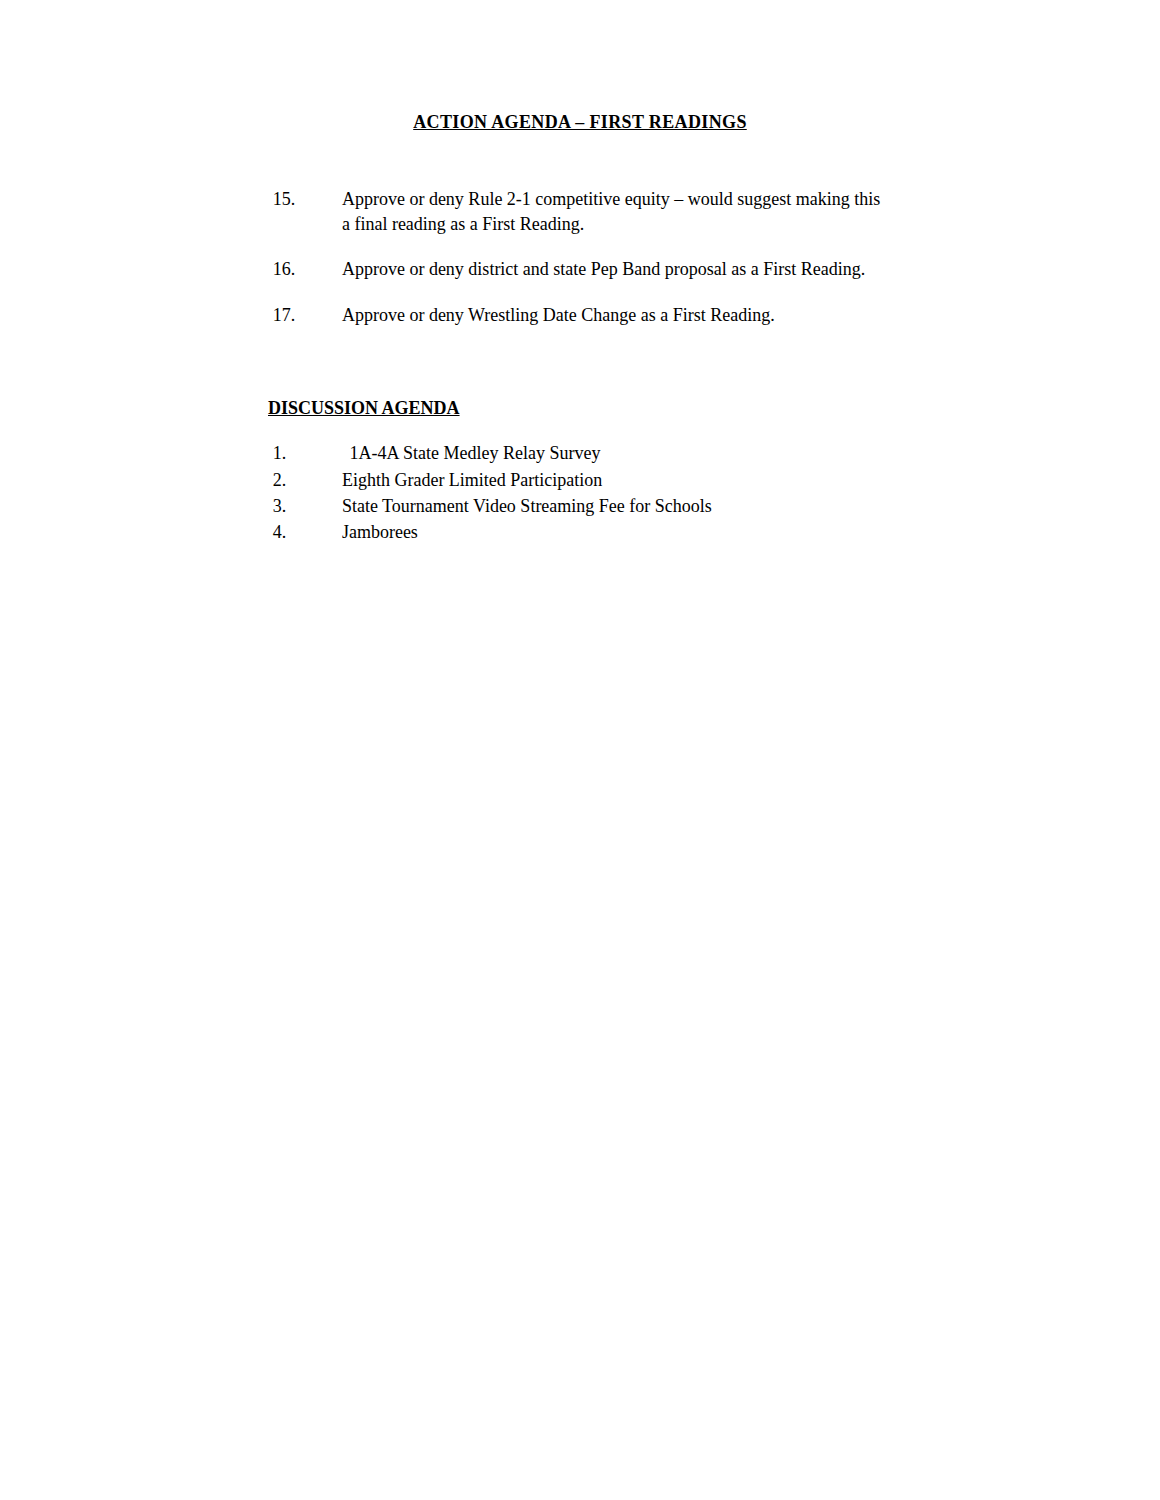ACTION AGENDA – FIRST READINGS
| 15. | Approve or deny Rule 2-1 competitive equity – would suggest making this a final reading as a First Reading. |
| 16. | Approve or deny district and state Pep Band proposal as a First Reading. |
| 17. | Approve or deny Wrestling Date Change as a First Reading. |
DISCUSSION AGENDA
| 1. | 1A-4A State Medley Relay Survey |
| 2. | Eighth Grader Limited Participation |
| 3. | State Tournament Video Streaming Fee for Schools |
| 4. | Jamborees |